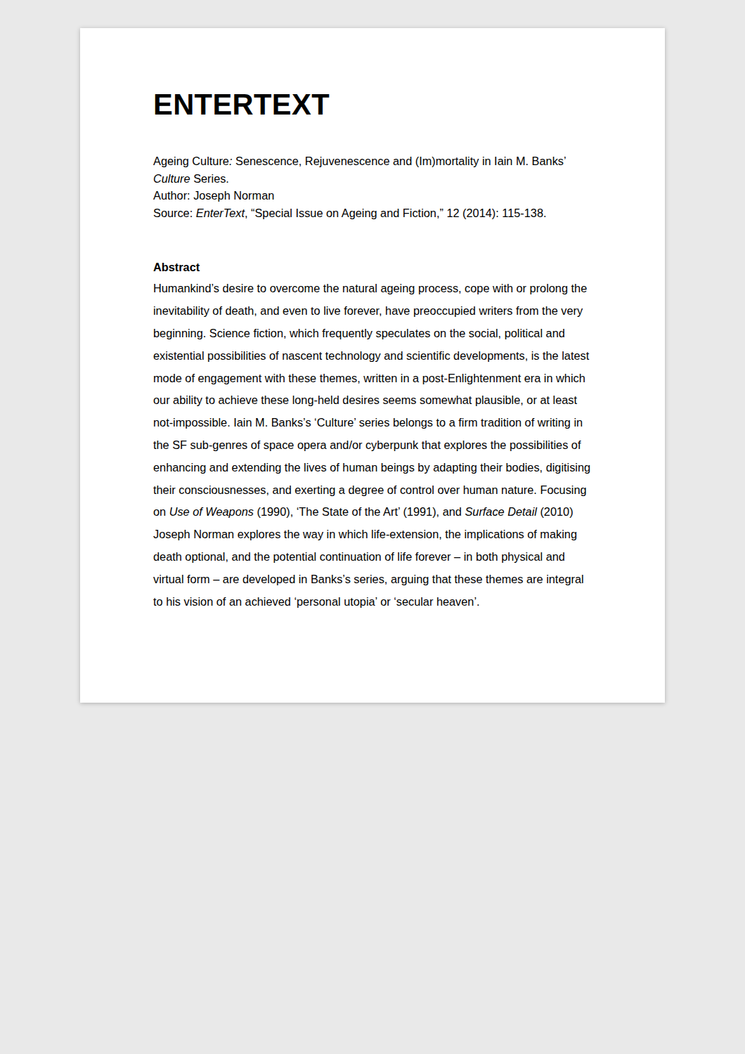ENTERTEXT
Ageing Culture: Senescence, Rejuvenescence and (Im)mortality in Iain M. Banks’ Culture Series.
Author: Joseph Norman
Source: EnterText, “Special Issue on Ageing and Fiction,” 12 (2014): 115-138.
Abstract
Humankind’s desire to overcome the natural ageing process, cope with or prolong the inevitability of death, and even to live forever, have preoccupied writers from the very beginning. Science fiction, which frequently speculates on the social, political and existential possibilities of nascent technology and scientific developments, is the latest mode of engagement with these themes, written in a post-Enlightenment era in which our ability to achieve these long-held desires seems somewhat plausible, or at least not-impossible. Iain M. Banks’s ‘Culture’ series belongs to a firm tradition of writing in the SF sub-genres of space opera and/or cyberpunk that explores the possibilities of enhancing and extending the lives of human beings by adapting their bodies, digitising their consciousnesses, and exerting a degree of control over human nature. Focusing on Use of Weapons (1990), ‘The State of the Art’ (1991), and Surface Detail (2010) Joseph Norman explores the way in which life-extension, the implications of making death optional, and the potential continuation of life forever – in both physical and virtual form – are developed in Banks’s series, arguing that these themes are integral to his vision of an achieved ‘personal utopia’ or ‘secular heaven’.